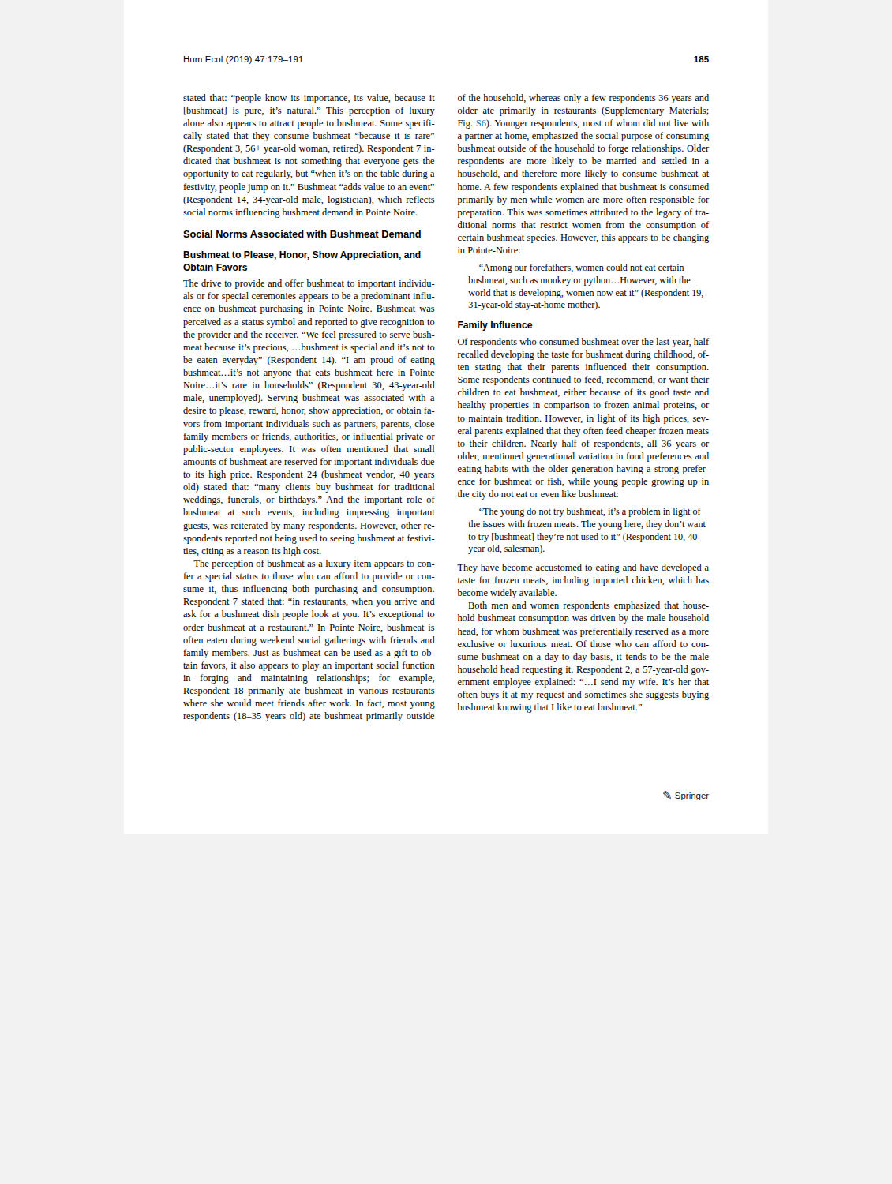Hum Ecol (2019) 47:179–191
185
stated that: “people know its importance, its value, because it [bushmeat] is pure, it’s natural.” This perception of luxury alone also appears to attract people to bushmeat. Some specifically stated that they consume bushmeat “because it is rare” (Respondent 3, 56+ year-old woman, retired). Respondent 7 indicated that bushmeat is not something that everyone gets the opportunity to eat regularly, but “when it’s on the table during a festivity, people jump on it.” Bushmeat “adds value to an event” (Respondent 14, 34-year-old male, logistician), which reflects social norms influencing bushmeat demand in Pointe Noire.
Social Norms Associated with Bushmeat Demand
Bushmeat to Please, Honor, Show Appreciation, and Obtain Favors
The drive to provide and offer bushmeat to important individuals or for special ceremonies appears to be a predominant influence on bushmeat purchasing in Pointe Noire. Bushmeat was perceived as a status symbol and reported to give recognition to the provider and the receiver. “We feel pressured to serve bushmeat because it’s precious, …bushmeat is special and it’s not to be eaten everyday” (Respondent 14). “I am proud of eating bushmeat…it’s not anyone that eats bushmeat here in Pointe Noire…it’s rare in households” (Respondent 30, 43-year-old male, unemployed). Serving bushmeat was associated with a desire to please, reward, honor, show appreciation, or obtain favors from important individuals such as partners, parents, close family members or friends, authorities, or influential private or public-sector employees. It was often mentioned that small amounts of bushmeat are reserved for important individuals due to its high price. Respondent 24 (bushmeat vendor, 40 years old) stated that: “many clients buy bushmeat for traditional weddings, funerals, or birthdays.” And the important role of bushmeat at such events, including impressing important guests, was reiterated by many respondents. However, other respondents reported not being used to seeing bushmeat at festivities, citing as a reason its high cost.
The perception of bushmeat as a luxury item appears to confer a special status to those who can afford to provide or consume it, thus influencing both purchasing and consumption. Respondent 7 stated that: “in restaurants, when you arrive and ask for a bushmeat dish people look at you. It’s exceptional to order bushmeat at a restaurant.” In Pointe Noire, bushmeat is often eaten during weekend social gatherings with friends and family members. Just as bushmeat can be used as a gift to obtain favors, it also appears to play an important social function in forging and maintaining relationships; for example, Respondent 18 primarily ate bushmeat in various restaurants where she would meet friends after work. In fact, most young respondents (18–35 years old) ate bushmeat primarily outside of the household, whereas only a few respondents 36 years and older ate primarily in restaurants (Supplementary Materials; Fig. S6). Younger respondents, most of whom did not live with a partner at home, emphasized the social purpose of consuming bushmeat outside of the household to forge relationships. Older respondents are more likely to be married and settled in a household, and therefore more likely to consume bushmeat at home. A few respondents explained that bushmeat is consumed primarily by men while women are more often responsible for preparation. This was sometimes attributed to the legacy of traditional norms that restrict women from the consumption of certain bushmeat species. However, this appears to be changing in Pointe-Noire:
“Among our forefathers, women could not eat certain bushmeat, such as monkey or python…However, with the world that is developing, women now eat it” (Respondent 19, 31-year-old stay-at-home mother).
Family Influence
Of respondents who consumed bushmeat over the last year, half recalled developing the taste for bushmeat during childhood, often stating that their parents influenced their consumption. Some respondents continued to feed, recommend, or want their children to eat bushmeat, either because of its good taste and healthy properties in comparison to frozen animal proteins, or to maintain tradition. However, in light of its high prices, several parents explained that they often feed cheaper frozen meats to their children. Nearly half of respondents, all 36 years or older, mentioned generational variation in food preferences and eating habits with the older generation having a strong preference for bushmeat or fish, while young people growing up in the city do not eat or even like bushmeat:
“The young do not try bushmeat, it’s a problem in light of the issues with frozen meats. The young here, they don’t want to try [bushmeat] they’re not used to it” (Respondent 10, 40-year old, salesman).
They have become accustomed to eating and have developed a taste for frozen meats, including imported chicken, which has become widely available.
Both men and women respondents emphasized that household bushmeat consumption was driven by the male household head, for whom bushmeat was preferentially reserved as a more exclusive or luxurious meat. Of those who can afford to consume bushmeat on a day-to-day basis, it tends to be the male household head requesting it. Respondent 2, a 57-year-old government employee explained: “…I send my wife. It’s her that often buys it at my request and sometimes she suggests buying bushmeat knowing that I like to eat bushmeat.”
✎ Springer